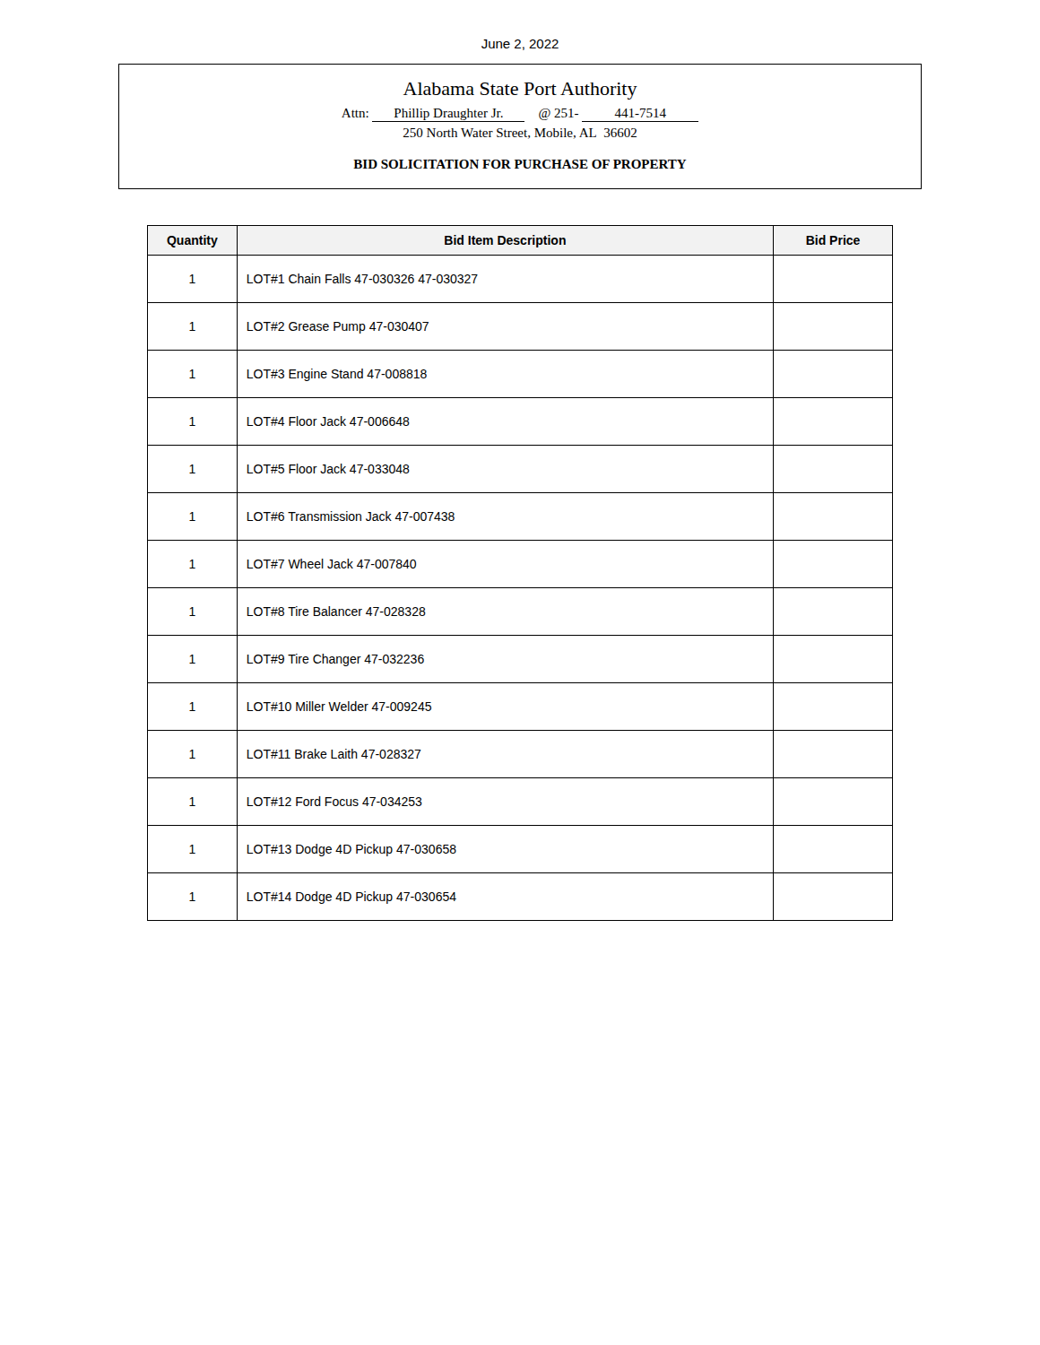June 2, 2022
Alabama State Port Authority
Attn: Phillip Draughter Jr. @ 251- 441-7514
250 North Water Street, Mobile, AL 36602
BID SOLICITATION FOR PURCHASE OF PROPERTY
| Quantity | Bid Item Description | Bid Price |
| --- | --- | --- |
| 1 | LOT#1 Chain Falls 47-030326 47-030327 | |
| 1 | LOT#2 Grease Pump 47-030407 | |
| 1 | LOT#3 Engine Stand 47-008818 | |
| 1 | LOT#4 Floor Jack 47-006648 | |
| 1 | LOT#5 Floor Jack 47-033048 | |
| 1 | LOT#6 Transmission Jack 47-007438 | |
| 1 | LOT#7 Wheel Jack 47-007840 | |
| 1 | LOT#8 Tire Balancer 47-028328 | |
| 1 | LOT#9 Tire Changer 47-032236 | |
| 1 | LOT#10 Miller Welder 47-009245 | |
| 1 | LOT#11 Brake Laith 47-028327 | |
| 1 | LOT#12 Ford Focus 47-034253 | |
| 1 | LOT#13 Dodge 4D Pickup 47-030658 | |
| 1 | LOT#14 Dodge 4D Pickup 47-030654 | |